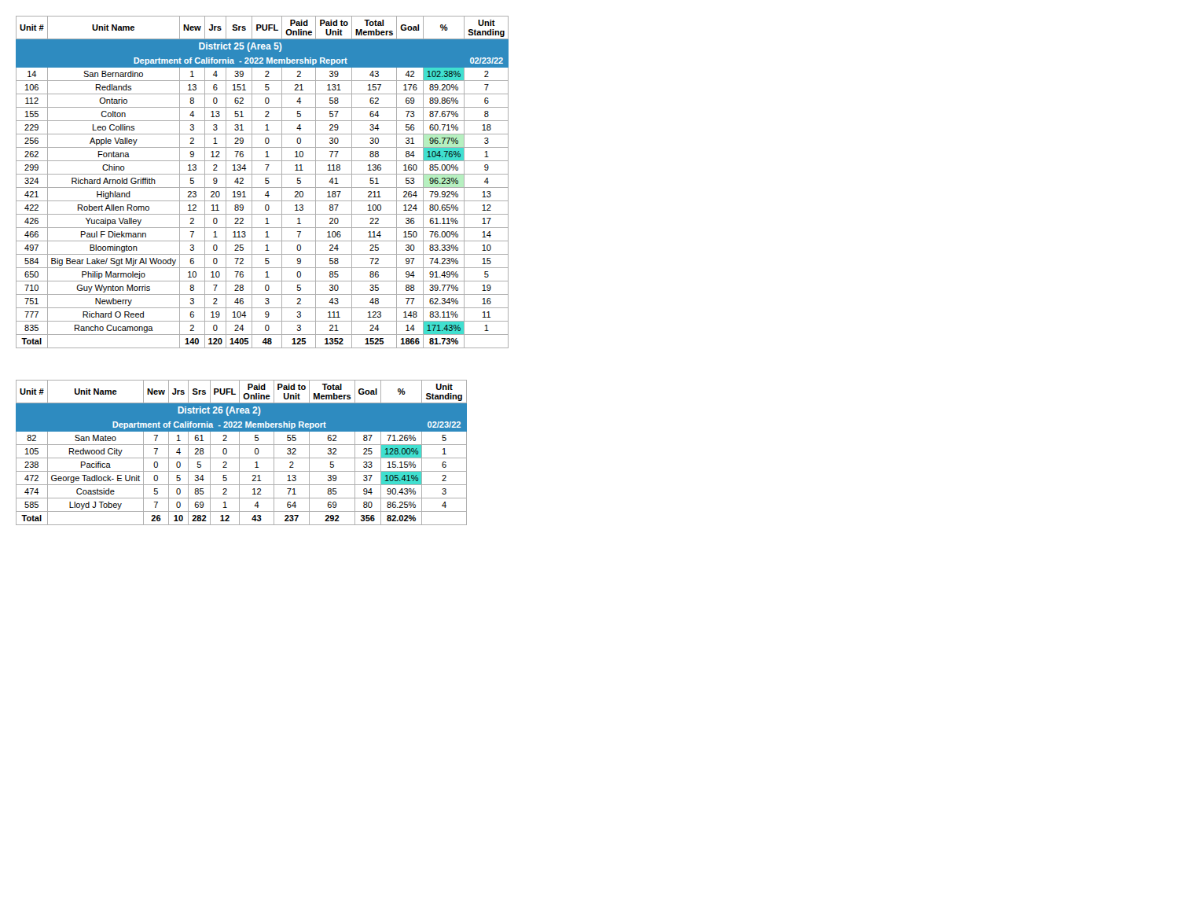| District 25 (Area 5) | |
| Department of California - 2022 Membership Report | 02/23/22 |
| Unit # | Unit Name | New | Jrs | Srs | PUFL | Paid Online | Paid to Unit | Total Members | Goal | % | Unit Standing |
| 14 | San Bernardino | 1 | 4 | 39 | 2 | 2 | 39 | 43 | 42 | 102.38% | 2 |
| 106 | Redlands | 13 | 6 | 151 | 5 | 21 | 131 | 157 | 176 | 89.20% | 7 |
| 112 | Ontario | 8 | 0 | 62 | 0 | 4 | 58 | 62 | 69 | 89.86% | 6 |
| 155 | Colton | 4 | 13 | 51 | 2 | 5 | 57 | 64 | 73 | 87.67% | 8 |
| 229 | Leo Collins | 3 | 3 | 31 | 1 | 4 | 29 | 34 | 56 | 60.71% | 18 |
| 256 | Apple Valley | 2 | 1 | 29 | 0 | 0 | 30 | 30 | 31 | 96.77% | 3 |
| 262 | Fontana | 9 | 12 | 76 | 1 | 10 | 77 | 88 | 84 | 104.76% | 1 |
| 299 | Chino | 13 | 2 | 134 | 7 | 11 | 118 | 136 | 160 | 85.00% | 9 |
| 324 | Richard Arnold Griffith | 5 | 9 | 42 | 5 | 5 | 41 | 51 | 53 | 96.23% | 4 |
| 421 | Highland | 23 | 20 | 191 | 4 | 20 | 187 | 211 | 264 | 79.92% | 13 |
| 422 | Robert Allen Romo | 12 | 11 | 89 | 0 | 13 | 87 | 100 | 124 | 80.65% | 12 |
| 426 | Yucaipa Valley | 2 | 0 | 22 | 1 | 1 | 20 | 22 | 36 | 61.11% | 17 |
| 466 | Paul F Diekmann | 7 | 1 | 113 | 1 | 7 | 106 | 114 | 150 | 76.00% | 14 |
| 497 | Bloomington | 3 | 0 | 25 | 1 | 0 | 24 | 25 | 30 | 83.33% | 10 |
| 584 | Big Bear Lake/ Sgt Mjr Al Woody | 6 | 0 | 72 | 5 | 9 | 58 | 72 | 97 | 74.23% | 15 |
| 650 | Philip Marmolejo | 10 | 10 | 76 | 1 | 0 | 85 | 86 | 94 | 91.49% | 5 |
| 710 | Guy Wynton Morris | 8 | 7 | 28 | 0 | 5 | 30 | 35 | 88 | 39.77% | 19 |
| 751 | Newberry | 3 | 2 | 46 | 3 | 2 | 43 | 48 | 77 | 62.34% | 16 |
| 777 | Richard O Reed | 6 | 19 | 104 | 9 | 3 | 111 | 123 | 148 | 83.11% | 11 |
| 835 | Rancho Cucamonga | 2 | 0 | 24 | 0 | 3 | 21 | 24 | 14 | 171.43% | 1 |
| Total | | 140 | 120 | 1405 | 48 | 125 | 1352 | 1525 | 1866 | 81.73% | |
| District 26 (Area 2) | |
| Department of California - 2022 Membership Report | 02/23/22 |
| Unit # | Unit Name | New | Jrs | Srs | PUFL | Paid Online | Paid to Unit | Total Members | Goal | % | Unit Standing |
| 82 | San Mateo | 7 | 1 | 61 | 2 | 5 | 55 | 62 | 87 | 71.26% | 5 |
| 105 | Redwood City | 7 | 4 | 28 | 0 | 0 | 32 | 32 | 25 | 128.00% | 1 |
| 238 | Pacifica | 0 | 0 | 5 | 2 | 1 | 2 | 5 | 33 | 15.15% | 6 |
| 472 | George Tadlock- E Unit | 0 | 5 | 34 | 5 | 21 | 13 | 39 | 37 | 105.41% | 2 |
| 474 | Coastside | 5 | 0 | 85 | 2 | 12 | 71 | 85 | 94 | 90.43% | 3 |
| 585 | Lloyd J Tobey | 7 | 0 | 69 | 1 | 4 | 64 | 69 | 80 | 86.25% | 4 |
| Total | | 26 | 10 | 282 | 12 | 43 | 237 | 292 | 356 | 82.02% | |